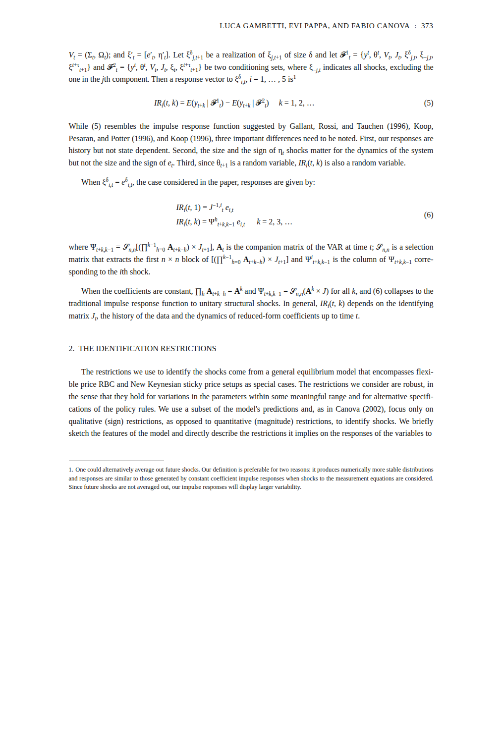LUCA GAMBETTI, EVI PAPPA, AND FABIO CANOVA : 373
Vt = (Σt, Ωt); and ξ′t = [e′t, η′t]. Let ξδj,t+1 be a realization of ξj,t+1 of size δ and let 𝓕1t = {yt, θt, Vt, Jt, ξδj,t, ξ−j,t, ξt+τt+1} and 𝓕2t = {yt, θt, Vt, Jt, ξt, ξt+τt+1} be two conditioning sets, where ξ−j,t indicates all shocks, excluding the one in the jth component. Then a response vector to ξδi,t, i = 1, … , 5 is1
IRi(t, k) = E(yt+k | 𝓕1t) − E(yt+k | 𝓕2t) k = 1, 2, …
(5)
While (5) resembles the impulse response function suggested by Gallant, Rossi, and Tauchen (1996), Koop, Pesaran, and Potter (1996), and Koop (1996), three important differences need to be noted. First, our responses are history but not state dependent. Second, the size and the sign of ηt shocks matter for the dynamics of the system but not the size and the sign of et. Third, since θt+1 is a random variable, IRi(t, k) is also a random variable.
When ξδi,t = eδi,t, the case considered in the paper, responses are given by:
IRi(t, 1) = J−1,it ei,t
IRi(t, k) = Ψht+k,k−1 ei,t k = 2, 3, …
(6)
where Ψt+k,k−1 = 𝒮n,n[(∏k−1h=0 At+k−h) × Jt+1], At is the companion matrix of the VAR at time t; 𝒮n,n is a selection matrix that extracts the first n × n block of [(∏k−1h=0 At+k−h) × Jt+1] and Ψit+k,k−1 is the column of Ψt+k,k−1 corresponding to the ith shock.
When the coefficients are constant, ∏h At+k−h = Ak and Ψt+k,k−1 = 𝒮n,n(Ak × J) for all k, and (6) collapses to the traditional impulse response function to unitary structural shocks. In general, IRi(t, k) depends on the identifying matrix Jt, the history of the data and the dynamics of reduced-form coefficients up to time t.
2. THE IDENTIFICATION RESTRICTIONS
The restrictions we use to identify the shocks come from a general equilibrium model that encompasses flexible price RBC and New Keynesian sticky price setups as special cases. The restrictions we consider are robust, in the sense that they hold for variations in the parameters within some meaningful range and for alternative specifications of the policy rules. We use a subset of the model's predictions and, as in Canova (2002), focus only on qualitative (sign) restrictions, as opposed to quantitative (magnitude) restrictions, to identify shocks. We briefly sketch the features of the model and directly describe the restrictions it implies on the responses of the variables to
1. One could alternatively average out future shocks. Our definition is preferable for two reasons: it produces numerically more stable distributions and responses are similar to those generated by constant coefficient impulse responses when shocks to the measurement equations are considered. Since future shocks are not averaged out, our impulse responses will display larger variability.